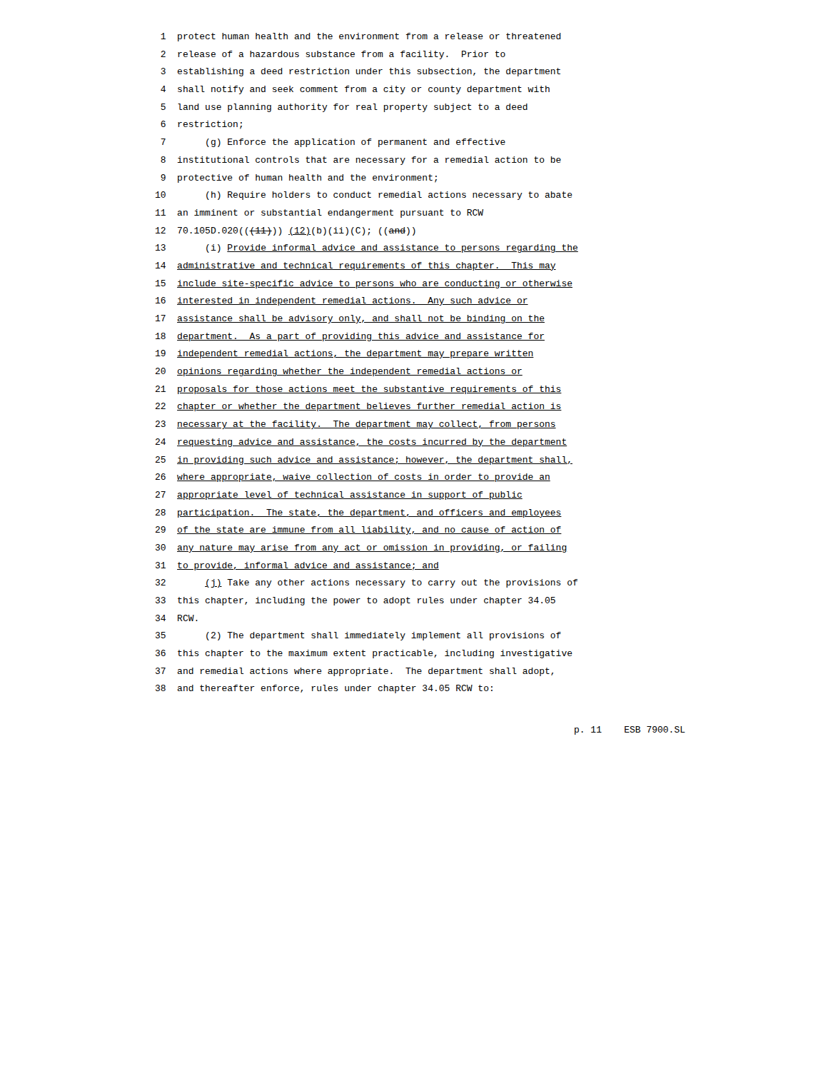1 protect human health and the environment from a release or threatened
2 release of a hazardous substance from a facility. Prior to
3 establishing a deed restriction under this subsection, the department
4 shall notify and seek comment from a city or county department with
5 land use planning authority for real property subject to a deed
6 restriction;
7 (g) Enforce the application of permanent and effective
8 institutional controls that are necessary for a remedial action to be
9 protective of human health and the environment;
10 (h) Require holders to conduct remedial actions necessary to abate
11 an imminent or substantial endangerment pursuant to RCW
1270.105D.020(((11))) (12)(b)(ii)(C); ((and))
13 (i) Provide informal advice and assistance to persons regarding the
14 administrative and technical requirements of this chapter. This may
15 include site-specific advice to persons who are conducting or otherwise
16 interested in independent remedial actions. Any such advice or
17 assistance shall be advisory only, and shall not be binding on the
18 department. As a part of providing this advice and assistance for
19 independent remedial actions, the department may prepare written
20 opinions regarding whether the independent remedial actions or
21 proposals for those actions meet the substantive requirements of this
22 chapter or whether the department believes further remedial action is
23 necessary at the facility. The department may collect, from persons
24 requesting advice and assistance, the costs incurred by the department
25 in providing such advice and assistance; however, the department shall,
26 where appropriate, waive collection of costs in order to provide an
27 appropriate level of technical assistance in support of public
28 participation. The state, the department, and officers and employees
29 of the state are immune from all liability, and no cause of action of
30 any nature may arise from any act or omission in providing, or failing
31 to provide, informal advice and assistance; and
32 (j) Take any other actions necessary to carry out the provisions of
33 this chapter, including the power to adopt rules under chapter 34.05
34 RCW.
35 (2) The department shall immediately implement all provisions of
36 this chapter to the maximum extent practicable, including investigative
37 and remedial actions where appropriate. The department shall adopt,
38 and thereafter enforce, rules under chapter 34.05 RCW to:
p. 11 ESB 7900.SL